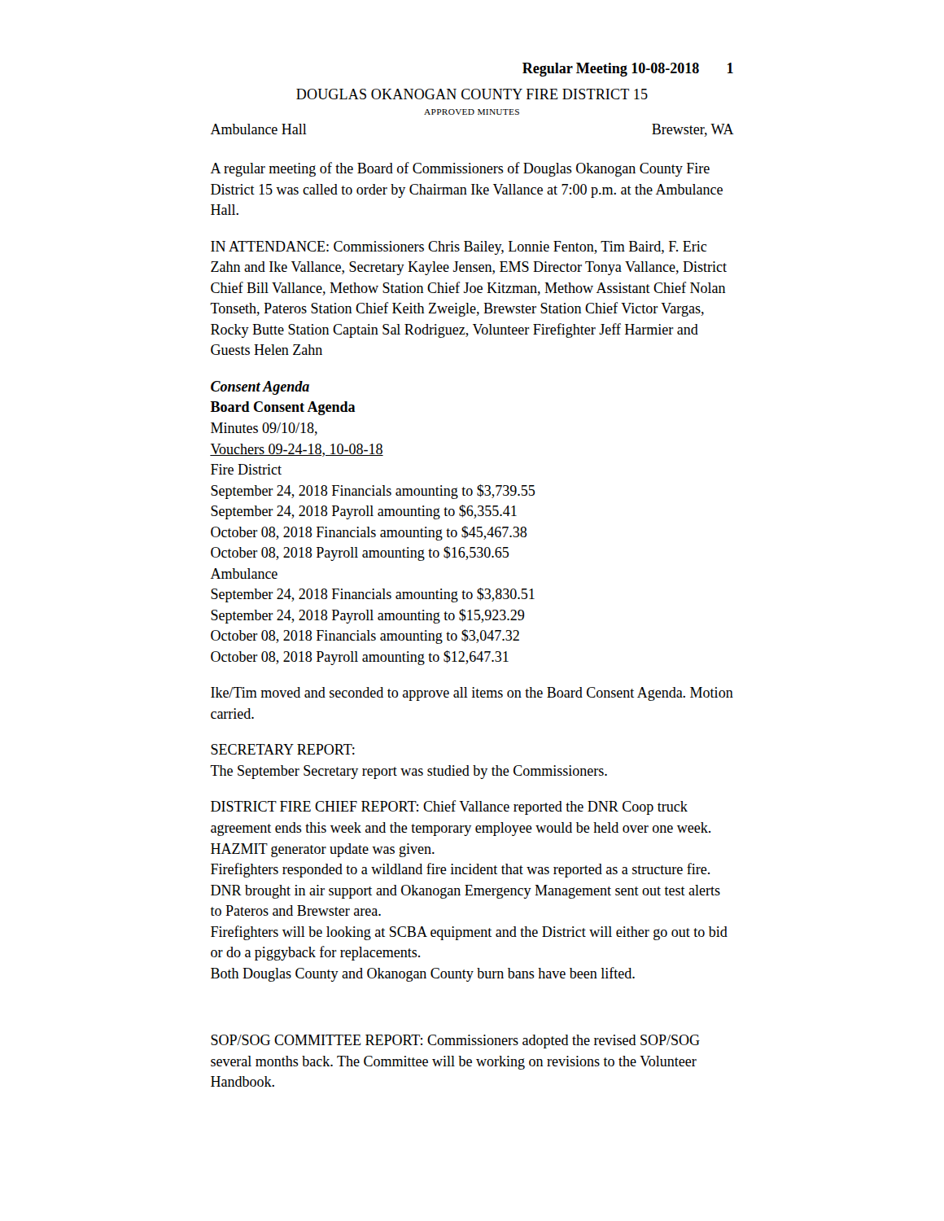Regular Meeting 10-08-2018 1
DOUGLAS OKANOGAN COUNTY FIRE DISTRICT 15
APPROVED MINUTES
Ambulance Hall Brewster, WA
A regular meeting of the Board of Commissioners of Douglas Okanogan County Fire District 15 was called to order by Chairman Ike Vallance at 7:00 p.m. at the Ambulance Hall.
IN ATTENDANCE: Commissioners Chris Bailey, Lonnie Fenton, Tim Baird, F. Eric Zahn and Ike Vallance, Secretary Kaylee Jensen, EMS Director Tonya Vallance, District Chief Bill Vallance, Methow Station Chief Joe Kitzman, Methow Assistant Chief Nolan Tonseth, Pateros Station Chief Keith Zweigle, Brewster Station Chief Victor Vargas, Rocky Butte Station Captain Sal Rodriguez, Volunteer Firefighter Jeff Harmier and Guests Helen Zahn
Consent Agenda
Board Consent Agenda
Minutes 09/10/18,
Vouchers 09-24-18, 10-08-18
Fire District
September 24, 2018 Financials amounting to $3,739.55
September 24, 2018 Payroll amounting to $6,355.41
October 08, 2018 Financials amounting to $45,467.38
October 08, 2018 Payroll amounting to $16,530.65
Ambulance
September 24, 2018 Financials amounting to $3,830.51
September 24, 2018 Payroll amounting to $15,923.29
October 08, 2018 Financials amounting to $3,047.32
October 08, 2018 Payroll amounting to $12,647.31
Ike/Tim moved and seconded to approve all items on the Board Consent Agenda. Motion carried.
SECRETARY REPORT:
The September Secretary report was studied by the Commissioners.
DISTRICT FIRE CHIEF REPORT: Chief Vallance reported the DNR Coop truck agreement ends this week and the temporary employee would be held over one week.
HAZMIT generator update was given.
Firefighters responded to a wildland fire incident that was reported as a structure fire. DNR brought in air support and Okanogan Emergency Management sent out test alerts to Pateros and Brewster area.
Firefighters will be looking at SCBA equipment and the District will either go out to bid or do a piggyback for replacements.
Both Douglas County and Okanogan County burn bans have been lifted.
SOP/SOG COMMITTEE REPORT: Commissioners adopted the revised SOP/SOG several months back. The Committee will be working on revisions to the Volunteer Handbook.